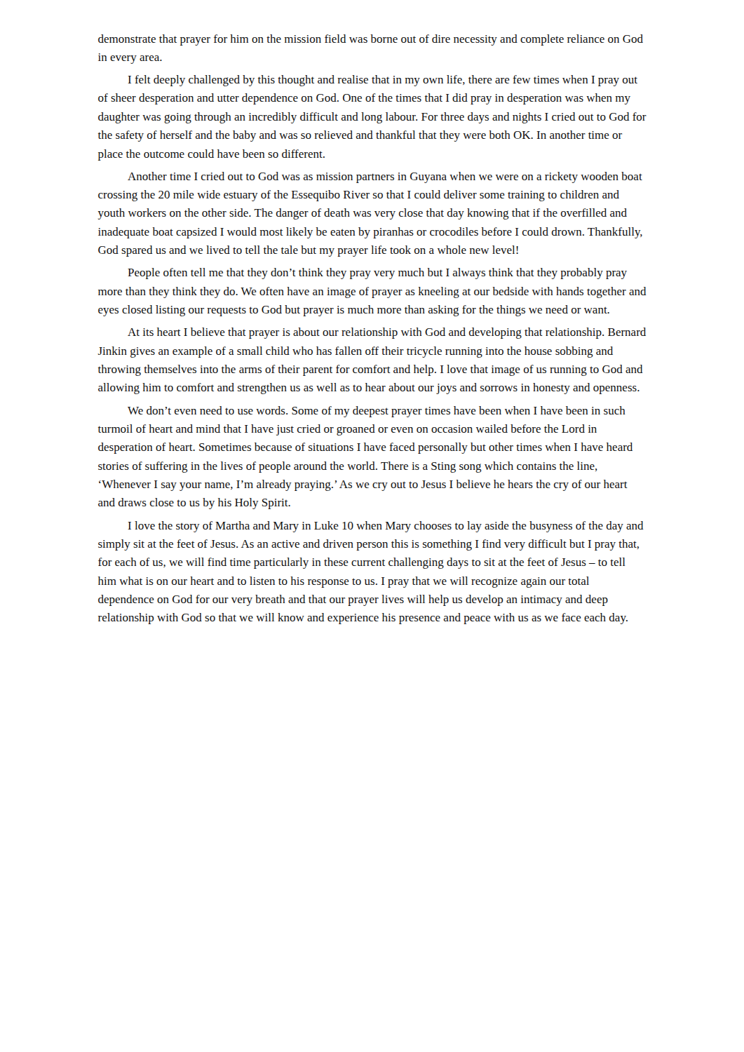demonstrate that prayer for him on the mission field was borne out of dire necessity and complete reliance on God in every area.
I felt deeply challenged by this thought and realise that in my own life, there are few times when I pray out of sheer desperation and utter dependence on God. One of the times that I did pray in desperation was when my daughter was going through an incredibly difficult and long labour. For three days and nights I cried out to God for the safety of herself and the baby and was so relieved and thankful that they were both OK. In another time or place the outcome could have been so different.
Another time I cried out to God was as mission partners in Guyana when we were on a rickety wooden boat crossing the 20 mile wide estuary of the Essequibo River so that I could deliver some training to children and youth workers on the other side. The danger of death was very close that day knowing that if the overfilled and inadequate boat capsized I would most likely be eaten by piranhas or crocodiles before I could drown. Thankfully, God spared us and we lived to tell the tale but my prayer life took on a whole new level!
People often tell me that they don’t think they pray very much but I always think that they probably pray more than they think they do. We often have an image of prayer as kneeling at our bedside with hands together and eyes closed listing our requests to God but prayer is much more than asking for the things we need or want.
At its heart I believe that prayer is about our relationship with God and developing that relationship. Bernard Jinkin gives an example of a small child who has fallen off their tricycle running into the house sobbing and throwing themselves into the arms of their parent for comfort and help. I love that image of us running to God and allowing him to comfort and strengthen us as well as to hear about our joys and sorrows in honesty and openness.
We don’t even need to use words. Some of my deepest prayer times have been when I have been in such turmoil of heart and mind that I have just cried or groaned or even on occasion wailed before the Lord in desperation of heart. Sometimes because of situations I have faced personally but other times when I have heard stories of suffering in the lives of people around the world. There is a Sting song which contains the line, ‘Whenever I say your name, I’m already praying.’ As we cry out to Jesus I believe he hears the cry of our heart and draws close to us by his Holy Spirit.
I love the story of Martha and Mary in Luke 10 when Mary chooses to lay aside the busyness of the day and simply sit at the feet of Jesus. As an active and driven person this is something I find very difficult but I pray that, for each of us, we will find time particularly in these current challenging days to sit at the feet of Jesus – to tell him what is on our heart and to listen to his response to us. I pray that we will recognize again our total dependence on God for our very breath and that our prayer lives will help us develop an intimacy and deep relationship with God so that we will know and experience his presence and peace with us as we face each day.